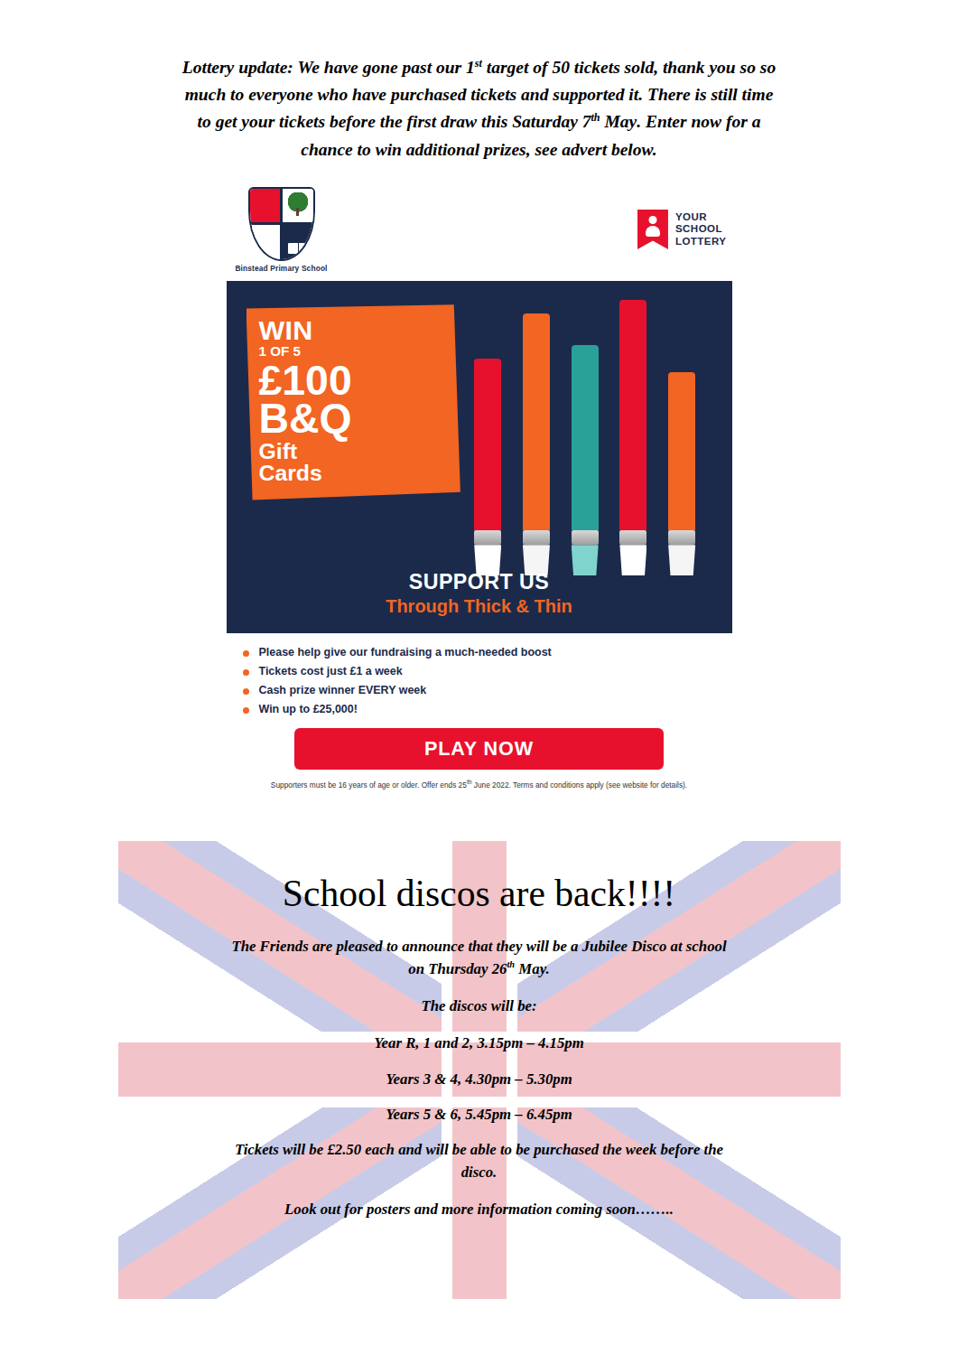Lottery update: We have gone past our 1st target of 50 tickets sold, thank you so so much to everyone who have purchased tickets and supported it. There is still time to get your tickets before the first draw this Saturday 7th May. Enter now for a chance to win additional prizes, see advert below.
Binstead Primary School
YOUR
SCHOOL
LOTTERY
WIN
1 OF 5
£100
B&Q
Gift
Cards
SUPPORT US
Through Thick & Thin
Please help give our fundraising a much-needed boost
Tickets cost just £1 a week
Cash prize winner EVERY week
Win up to £25,000!
PLAY NOW
Supporters must be 16 years of age or older. Offer ends 25th June 2022. Terms and conditions apply (see website for details).
School discos are back!!!!
The Friends are pleased to announce that they will be a Jubilee Disco at school on Thursday 26th May.
The discos will be:
Year R, 1 and 2, 3.15pm – 4.15pm
Years 3 & 4, 4.30pm – 5.30pm
Years 5 & 6, 5.45pm – 6.45pm
Tickets will be £2.50 each and will be able to be purchased the week before the disco.
Look out for posters and more information coming soon……..